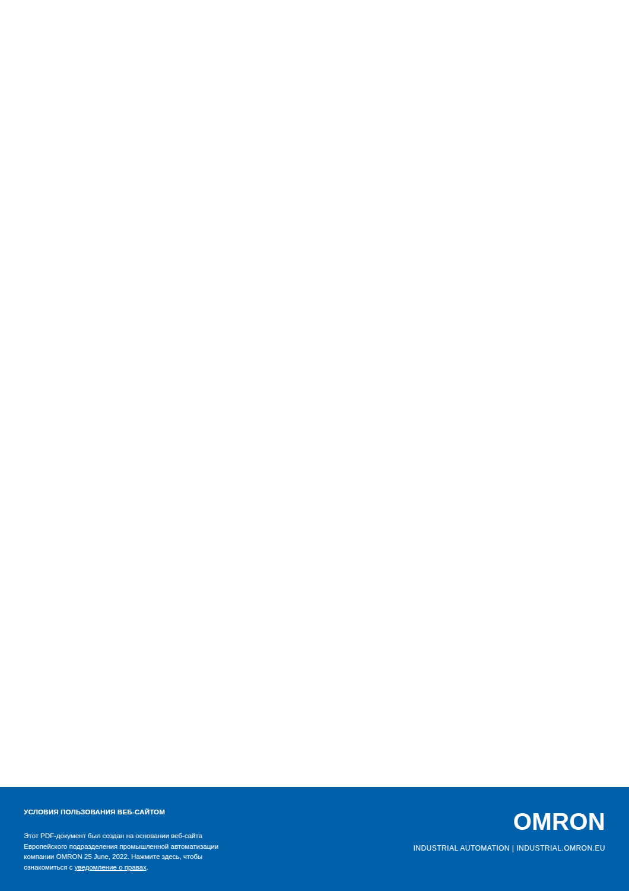Условия пользования веб-сайтом
Этот PDF-документ был создан на основании веб-сайта Европейского подразделения промышленной автоматизации компании OMRON 25 June, 2022. Нажмите здесь, чтобы ознакомиться с уведомление о правах.
OMRON
INDUSTRIAL AUTOMATION | INDUSTRIAL.OMRON.EU